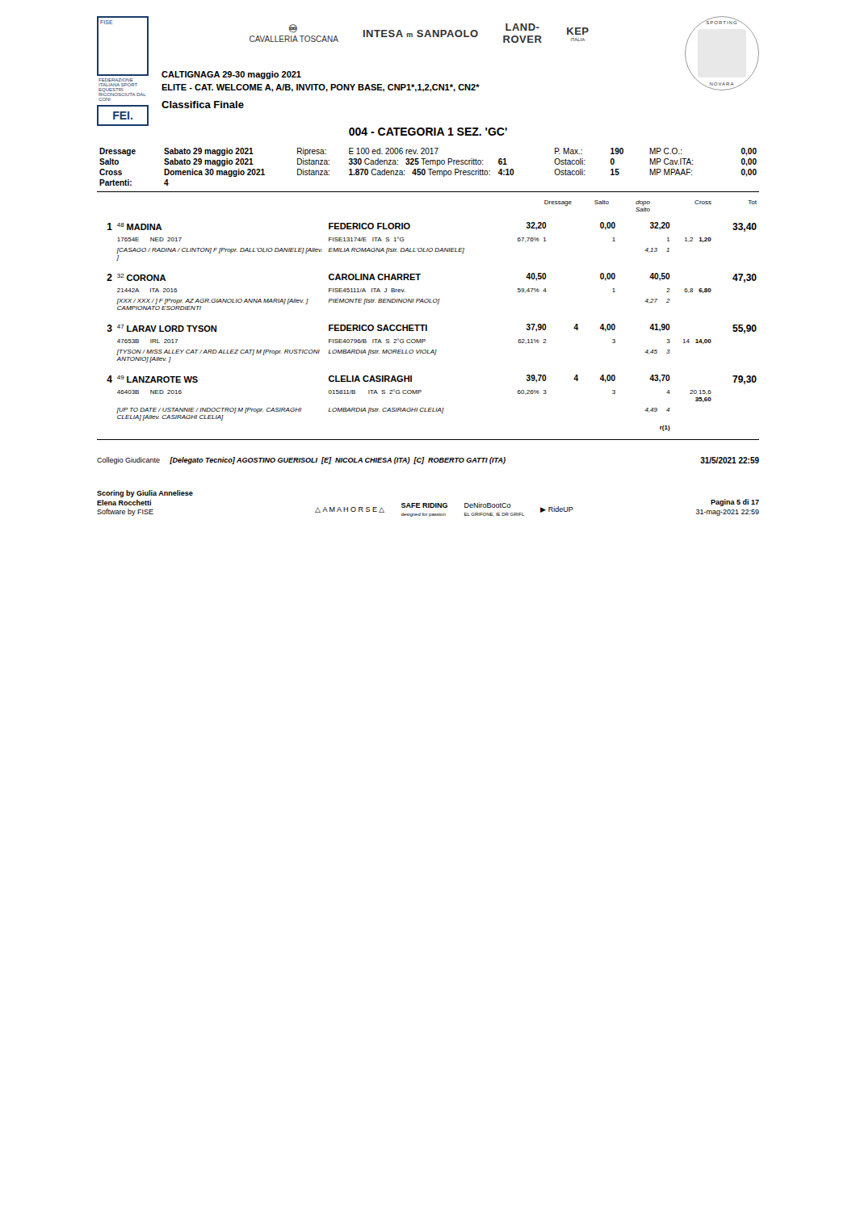FISE
FEDERAZIONE ITALIANA SPORT EQUESTRI
RICONOSCIUTA DAL CONI
FEI.
♾
CAVALLERIA TOSCANA
INTESA m SANPAOLO
LAND‑
ROVER
KEP
ITALIA
SPORTING
NOVARA
CALTIGNAGA 29-30 maggio 2021
ELITE - CAT. WELCOME A, A/B, INVITO, PONY BASE, CNP1*,1,2,CN1*, CN2*
Classifica Finale
004 - CATEGORIA 1 SEZ. 'GC'
| Dressage | Sabato 29 maggio 2021 | Ripresa: | E 100 ed. 2006 rev. 2017 | | P. Max.: | 190 | MP C.O.: | 0,00 |
| Salto | Sabato 29 maggio 2021 | Distanza: | 330 Cadenza: 325 Tempo Prescritto: | 61 | Ostacoli: | 0 | MP Cav.ITA: | 0,00 |
| Cross | Domenica 30 maggio 2021 | Distanza: | 1.870 Cadenza: 450 Tempo Prescritto: | 4:10 | Ostacoli: | 15 | MP MPAAF: | 0,00 |
| Partenti: | 4 | | |
| | | Dressage | Salto | dopo Salto | Cross | Tot |
| 1 | 48 MADINA | FEDERICO FLORIO | 32,20 | | 0,00 | 32,20 | | 33,40 |
| | 17654E NED 2017 | FISE13174/E ITA S 1°G | 67,76% 1 | | 1 | 1 | 1,2 1,20 | |
| | [CASAGO / RADINA / CLINTON] F [Propr. DALL'OLIO DANIELE] [Allev. ] | EMILIA ROMAGNA [Istr. DALL'OLIO DANIELE] | | | | 4,13 1 | | |
| 2 | 32 CORONA | CAROLINA CHARRET | 40,50 | | 0,00 | 40,50 | | 47,30 |
| | 21442A ITA 2016 | FISE45111/A ITA J Brev. | 59,47% 4 | | 1 | 2 | 6,8 6,80 | |
| | [XXX / XXX / ] F [Propr. AZ AGR.GIANOLIO ANNA MARIA] [Allev. ] CAMPIONATO ESORDIENTI | PIEMONTE [Istr. BENDINONI PAOLO] | | | | 4,27 2 | | |
| 3 | 47 LARAV LORD TYSON | FEDERICO SACCHETTI | 37,90 | 4 | 4,00 | 41,90 | | 55,90 |
| | 47653B IRL 2017 | FISE40796/B ITA S 2°G COMP | 62,11% 2 | | 3 | 3 | 14 14,00 | |
| | [TYSON / MISS ALLEY CAT / ARD ALLEZ CAT] M [Propr. RUSTICONI ANTONIO] [Allev. ] | LOMBARDIA [Istr. MORELLO VIOLA] | | | | 4,45 3 | | |
| 4 | 49 LANZAROTE WS | CLELIA CASIRAGHI | 39,70 | 4 | 4,00 | 43,70 | | 79,30 |
| | 46403B NED 2016 | 015811/B ITA S 2°G COMP | 60,26% 3 | | 3 | 4 | 20 15,6 35,60 | |
| | [UP TO DATE / USTANNIE / INDOCTRO] M [Propr. CASIRAGHI CLELIA] [Allev. CASIRAGHI CLELIA] | LOMBARDIA [Istr. CASIRAGHI CLELIA] | | | | 4,49 4 | | |
| | | | | | | r(1) | | |
31/5/2021 22:59 Collegio Giudicante [Delegato Tecnico] AGOSTINO GUERISOLI [E] NICOLA CHIESA (ITA) [C] ROBERTO GATTI (ITA)
Scoring by Giulia Anneliese
Elena Rocchetti
Software by FISE
△ A M A H O R S E △ SAFE RIDING
designed for passion DeNiroBootCo
EL GRIFONE, IE DR GRIFL ▶ RideUP
Pagina 5 di 17
31-mag-2021 22:59